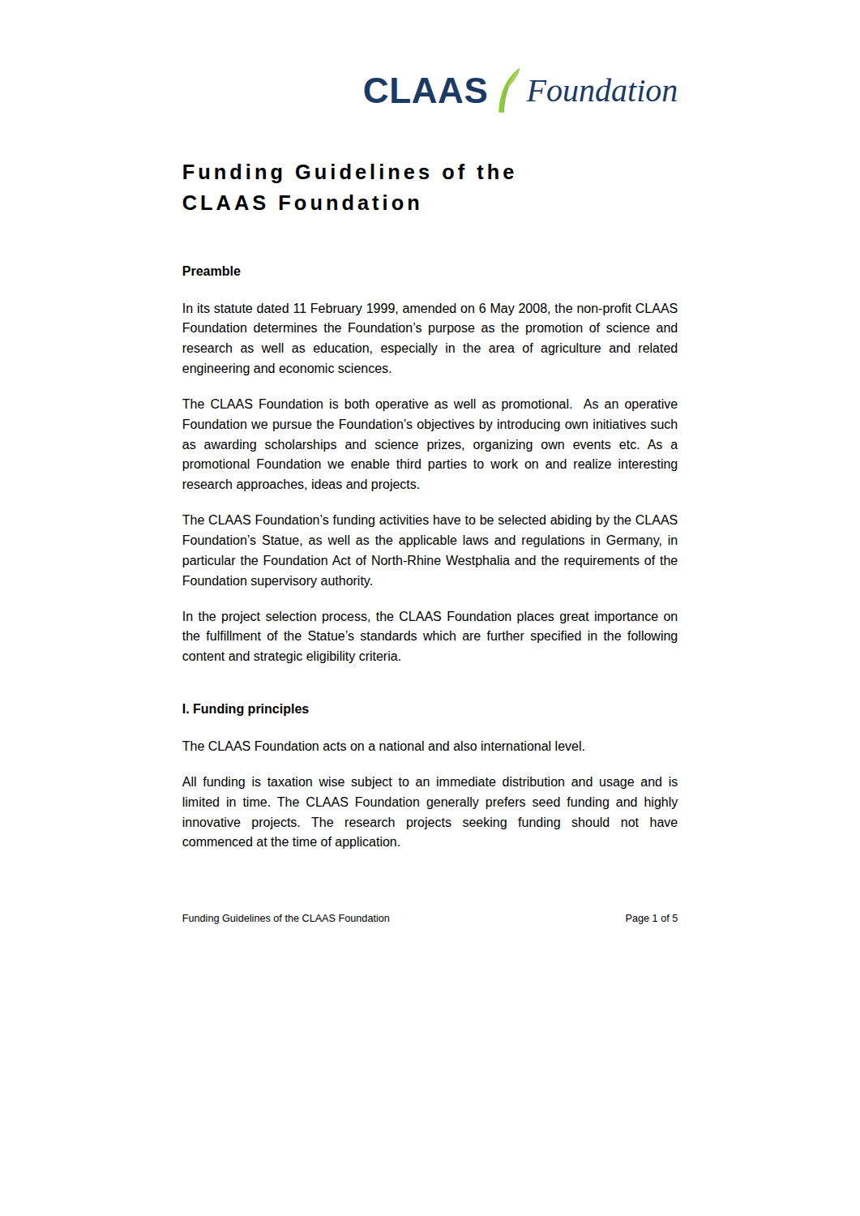CLAAS Foundation
Funding Guidelines of the
CLAAS Foundation
Preamble
In its statute dated 11 February 1999, amended on 6 May 2008, the non-profit CLAAS Foundation determines the Foundation’s purpose as the promotion of science and research as well as education, especially in the area of agriculture and related engineering and economic sciences.
The CLAAS Foundation is both operative as well as promotional. As an operative Foundation we pursue the Foundation’s objectives by introducing own initiatives such as awarding scholarships and science prizes, organizing own events etc. As a promotional Foundation we enable third parties to work on and realize interesting research approaches, ideas and projects.
The CLAAS Foundation’s funding activities have to be selected abiding by the CLAAS Foundation’s Statue, as well as the applicable laws and regulations in Germany, in particular the Foundation Act of North-Rhine Westphalia and the requirements of the Foundation supervisory authority.
In the project selection process, the CLAAS Foundation places great importance on the fulfillment of the Statue’s standards which are further specified in the following content and strategic eligibility criteria.
I. Funding principles
The CLAAS Foundation acts on a national and also international level.
All funding is taxation wise subject to an immediate distribution and usage and is limited in time. The CLAAS Foundation generally prefers seed funding and highly innovative projects. The research projects seeking funding should not have commenced at the time of application.
Funding Guidelines of the CLAAS Foundation Page 1 of 5